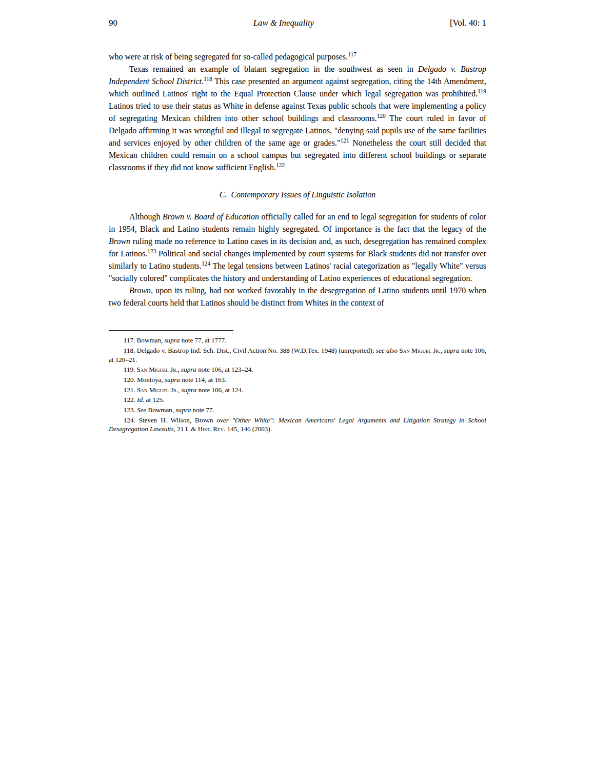90 Law & Inequality [Vol. 40: 1
who were at risk of being segregated for so-called pedagogical purposes.117
Texas remained an example of blatant segregation in the southwest as seen in Delgado v. Bastrop Independent School District.118 This case presented an argument against segregation, citing the 14th Amendment, which outlined Latinos' right to the Equal Protection Clause under which legal segregation was prohibited.119 Latinos tried to use their status as White in defense against Texas public schools that were implementing a policy of segregating Mexican children into other school buildings and classrooms.120 The court ruled in favor of Delgado affirming it was wrongful and illegal to segregate Latinos, "denying said pupils use of the same facilities and services enjoyed by other children of the same age or grades."121 Nonetheless the court still decided that Mexican children could remain on a school campus but segregated into different school buildings or separate classrooms if they did not know sufficient English.122
C. Contemporary Issues of Linguistic Isolation
Although Brown v. Board of Education officially called for an end to legal segregation for students of color in 1954, Black and Latino students remain highly segregated. Of importance is the fact that the legacy of the Brown ruling made no reference to Latino cases in its decision and, as such, desegregation has remained complex for Latinos.123 Political and social changes implemented by court systems for Black students did not transfer over similarly to Latino students.124 The legal tensions between Latinos' racial categorization as "legally White" versus "socially colored" complicates the history and understanding of Latino experiences of educational segregation.
Brown, upon its ruling, had not worked favorably in the desegregation of Latino students until 1970 when two federal courts held that Latinos should be distinct from Whites in the context of
Bowman, supra note 77, at 1777.
Delgado v. Bastrop Ind. Sch. Dist., Civil Action No. 388 (W.D.Tex. 1948) (unreported); see also San Miguel Jr., supra note 106, at 120–21.
San Miguel Jr., supra note 106, at 123–24.
Montoya, supra note 114, at 163.
San Miguel Jr., supra note 106, at 124.
Id. at 125.
See Bowman, supra note 77.
Steven H. Wilson, Brown over "Other White": Mexican Americans' Legal Arguments and Litigation Strategy in School Desegregation Lawsuits, 21 L & Hist. Rev. 145, 146 (2003).